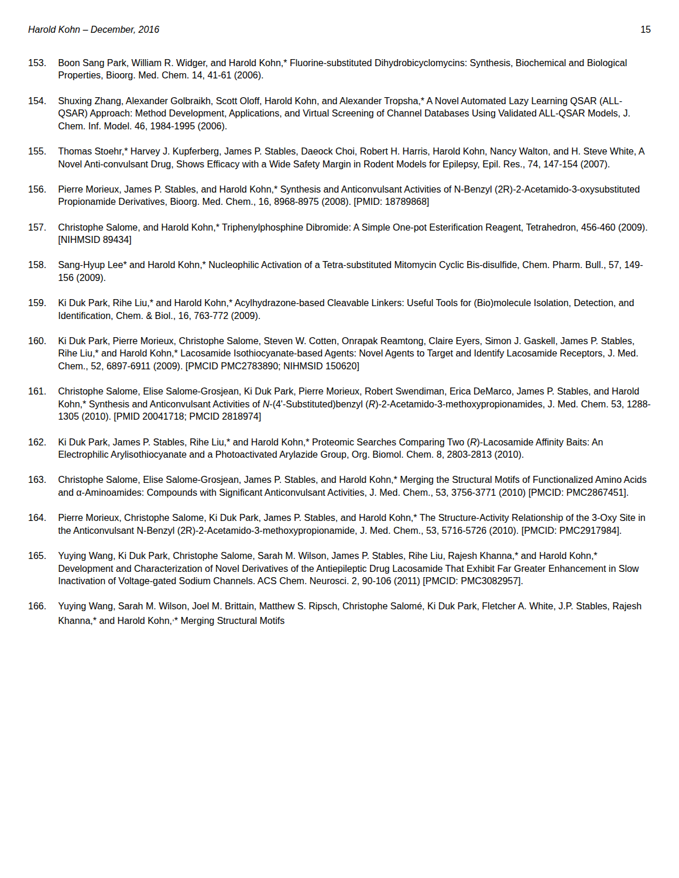Harold Kohn – December, 2016 15
153. Boon Sang Park, William R. Widger, and Harold Kohn,* Fluorine-substituted Dihydrobicyclomycins: Synthesis, Biochemical and Biological Properties, Bioorg. Med. Chem. 14, 41-61 (2006).
154. Shuxing Zhang, Alexander Golbraikh, Scott Oloff, Harold Kohn, and Alexander Tropsha,* A Novel Automated Lazy Learning QSAR (ALL-QSAR) Approach: Method Development, Applications, and Virtual Screening of Channel Databases Using Validated ALL-QSAR Models, J. Chem. Inf. Model. 46, 1984-1995 (2006).
155. Thomas Stoehr,* Harvey J. Kupferberg, James P. Stables, Daeock Choi, Robert H. Harris, Harold Kohn, Nancy Walton, and H. Steve White, A Novel Anti-convulsant Drug, Shows Efficacy with a Wide Safety Margin in Rodent Models for Epilepsy, Epil. Res., 74, 147-154 (2007).
156. Pierre Morieux, James P. Stables, and Harold Kohn,* Synthesis and Anticonvulsant Activities of N-Benzyl (2R)-2-Acetamido-3-oxysubstituted Propionamide Derivatives, Bioorg. Med. Chem., 16, 8968-8975 (2008). [PMID: 18789868]
157. Christophe Salome, and Harold Kohn,* Triphenylphosphine Dibromide: A Simple One-pot Esterification Reagent, Tetrahedron, 456-460 (2009). [NIHMSID 89434]
158. Sang-Hyup Lee* and Harold Kohn,* Nucleophilic Activation of a Tetra-substituted Mitomycin Cyclic Bis-disulfide, Chem. Pharm. Bull., 57, 149-156 (2009).
159. Ki Duk Park, Rihe Liu,* and Harold Kohn,* Acylhydrazone-based Cleavable Linkers: Useful Tools for (Bio)molecule Isolation, Detection, and Identification, Chem. & Biol., 16, 763-772 (2009).
160. Ki Duk Park, Pierre Morieux, Christophe Salome, Steven W. Cotten, Onrapak Reamtong, Claire Eyers, Simon J. Gaskell, James P. Stables, Rihe Liu,* and Harold Kohn,* Lacosamide Isothiocyanate-based Agents: Novel Agents to Target and Identify Lacosamide Receptors, J. Med. Chem., 52, 6897-6911 (2009). [PMCID PMC2783890; NIHMSID 150620]
161. Christophe Salome, Elise Salome-Grosjean, Ki Duk Park, Pierre Morieux, Robert Swendiman, Erica DeMarco, James P. Stables, and Harold Kohn,* Synthesis and Anticonvulsant Activities of N-(4'-Substituted)benzyl (R)-2-Acetamido-3-methoxypropionamides, J. Med. Chem. 53, 1288-1305 (2010). [PMID 20041718; PMCID 2818974]
162. Ki Duk Park, James P. Stables, Rihe Liu,* and Harold Kohn,* Proteomic Searches Comparing Two (R)-Lacosamide Affinity Baits: An Electrophilic Arylisothiocyanate and a Photoactivated Arylazide Group, Org. Biomol. Chem. 8, 2803-2813 (2010).
163. Christophe Salome, Elise Salome-Grosjean, James P. Stables, and Harold Kohn,* Merging the Structural Motifs of Functionalized Amino Acids and α-Aminoamides: Compounds with Significant Anticonvulsant Activities, J. Med. Chem., 53, 3756-3771 (2010) [PMCID: PMC2867451].
164. Pierre Morieux, Christophe Salome, Ki Duk Park, James P. Stables, and Harold Kohn,* The Structure-Activity Relationship of the 3-Oxy Site in the Anticonvulsant N-Benzyl (2R)-2-Acetamido-3-methoxypropionamide, J. Med. Chem., 53, 5716-5726 (2010). [PMCID: PMC2917984].
165. Yuying Wang, Ki Duk Park, Christophe Salome, Sarah M. Wilson, James P. Stables, Rihe Liu, Rajesh Khanna,* and Harold Kohn,* Development and Characterization of Novel Derivatives of the Antiepileptic Drug Lacosamide That Exhibit Far Greater Enhancement in Slow Inactivation of Voltage-gated Sodium Channels. ACS Chem. Neurosci. 2, 90-106 (2011) [PMCID: PMC3082957].
166. Yuying Wang, Sarah M. Wilson, Joel M. Brittain, Matthew S. Ripsch, Christophe Salomé, Ki Duk Park, Fletcher A. White, J.P. Stables, Rajesh Khanna,* and Harold Kohn,,* Merging Structural Motifs